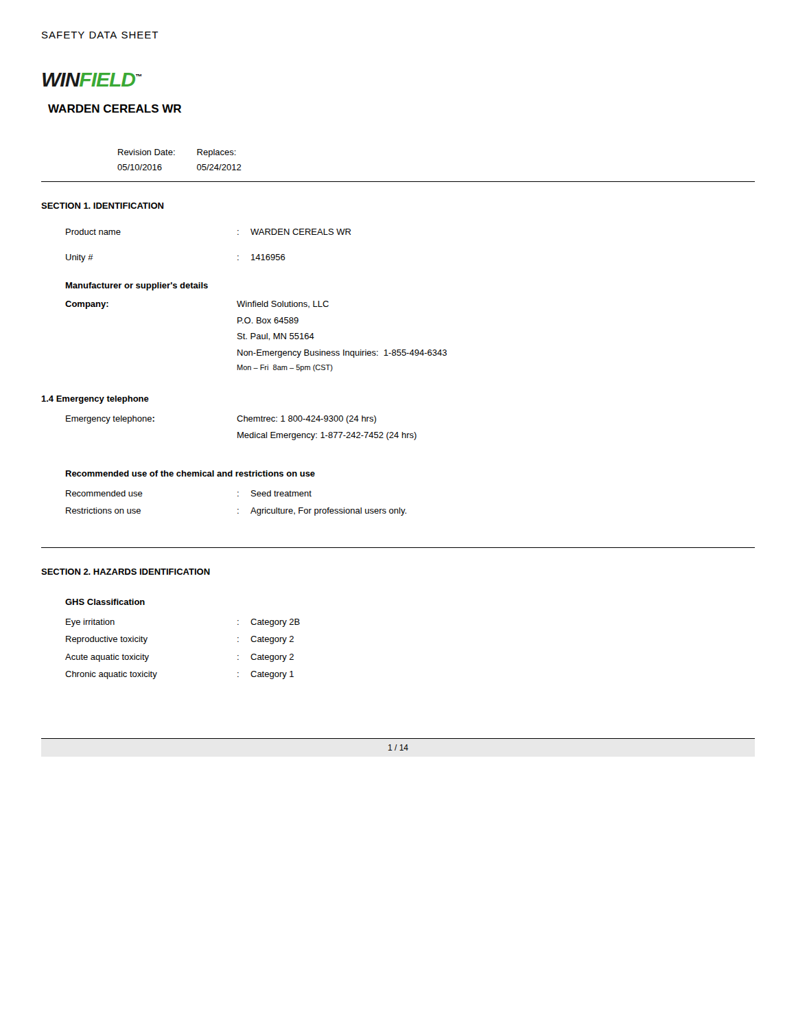SAFETY DATA SHEET
WIN FIELD™
WARDEN CEREALS WR
| Revision Date: | Replaces: |
| 05/10/2016 | 05/24/2012 |
SECTION 1. IDENTIFICATION
| Product name | : | WARDEN CEREALS WR |
| Unity # | : | 1416956 |
Manufacturer or supplier's details
| Company : | Winfield Solutions, LLC |
| | P.O. Box 64589 |
| | St. Paul, MN 55164 |
| | Non-Emergency Business Inquiries: 1-855-494-6343 |
| | Mon – Fri 8am – 5pm (CST) |
1.4 Emergency telephone
| Emergency telephone : | Chemtrec: 1 800-424-9300 (24 hrs) |
| | Medical Emergency: 1-877-242-7452 (24 hrs) |
Recommended use of the chemical and restrictions on use
| Recommended use | : | Seed treatment |
| Restrictions on use | : | Agriculture, For professional users only. |
SECTION 2. HAZARDS IDENTIFICATION
GHS Classification
| Eye irritation | : | Category 2B |
| Reproductive toxicity | : | Category 2 |
| Acute aquatic toxicity | : | Category 2 |
| Chronic aquatic toxicity | : | Category 1 |
1 / 14